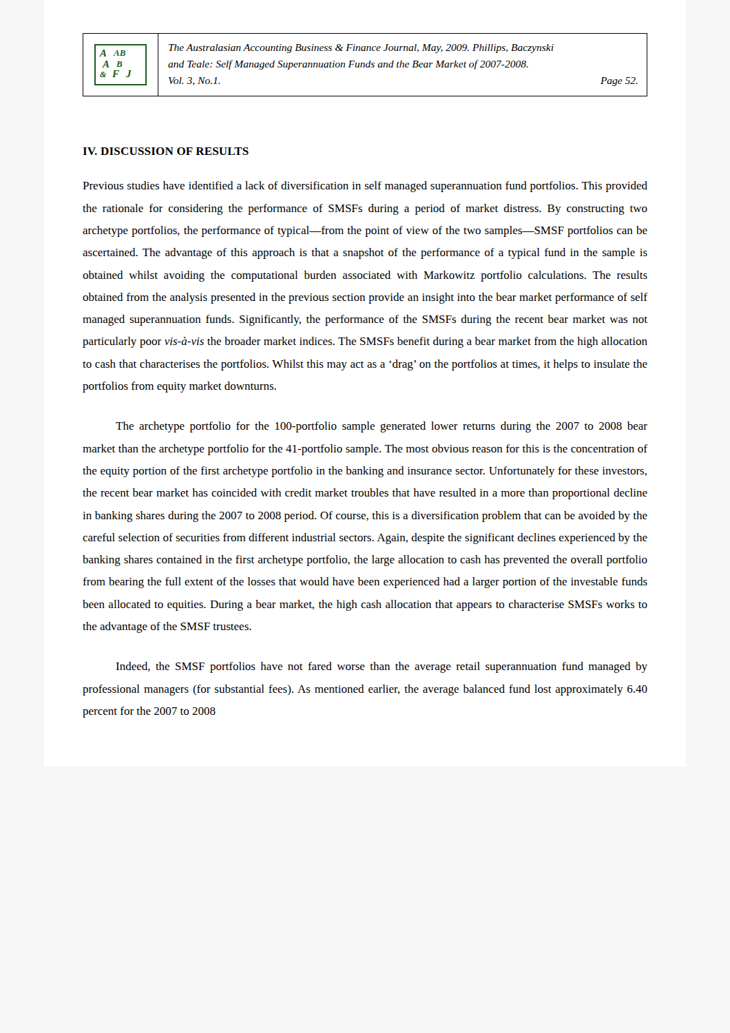AAB AB &FJ
The Australasian Accounting Business & Finance Journal, May, 2009. Phillips, Baczynski
and Teale: Self Managed Superannuation Funds and the Bear Market of 2007-2008.
Vol. 3, No.1. Page 52.
IV. DISCUSSION OF RESULTS
Previous studies have identified a lack of diversification in self managed superannuation fund portfolios. This provided the rationale for considering the performance of SMSFs during a period of market distress. By constructing two archetype portfolios, the performance of typical—from the point of view of the two samples—SMSF portfolios can be ascertained. The advantage of this approach is that a snapshot of the performance of a typical fund in the sample is obtained whilst avoiding the computational burden associated with Markowitz portfolio calculations. The results obtained from the analysis presented in the previous section provide an insight into the bear market performance of self managed superannuation funds. Significantly, the performance of the SMSFs during the recent bear market was not particularly poor vis-à-vis the broader market indices. The SMSFs benefit during a bear market from the high allocation to cash that characterises the portfolios. Whilst this may act as a ‘drag’ on the portfolios at times, it helps to insulate the portfolios from equity market downturns.
The archetype portfolio for the 100-portfolio sample generated lower returns during the 2007 to 2008 bear market than the archetype portfolio for the 41-portfolio sample. The most obvious reason for this is the concentration of the equity portion of the first archetype portfolio in the banking and insurance sector. Unfortunately for these investors, the recent bear market has coincided with credit market troubles that have resulted in a more than proportional decline in banking shares during the 2007 to 2008 period. Of course, this is a diversification problem that can be avoided by the careful selection of securities from different industrial sectors. Again, despite the significant declines experienced by the banking shares contained in the first archetype portfolio, the large allocation to cash has prevented the overall portfolio from bearing the full extent of the losses that would have been experienced had a larger portion of the investable funds been allocated to equities. During a bear market, the high cash allocation that appears to characterise SMSFs works to the advantage of the SMSF trustees.
Indeed, the SMSF portfolios have not fared worse than the average retail superannuation fund managed by professional managers (for substantial fees). As mentioned earlier, the average balanced fund lost approximately 6.40 percent for the 2007 to 2008